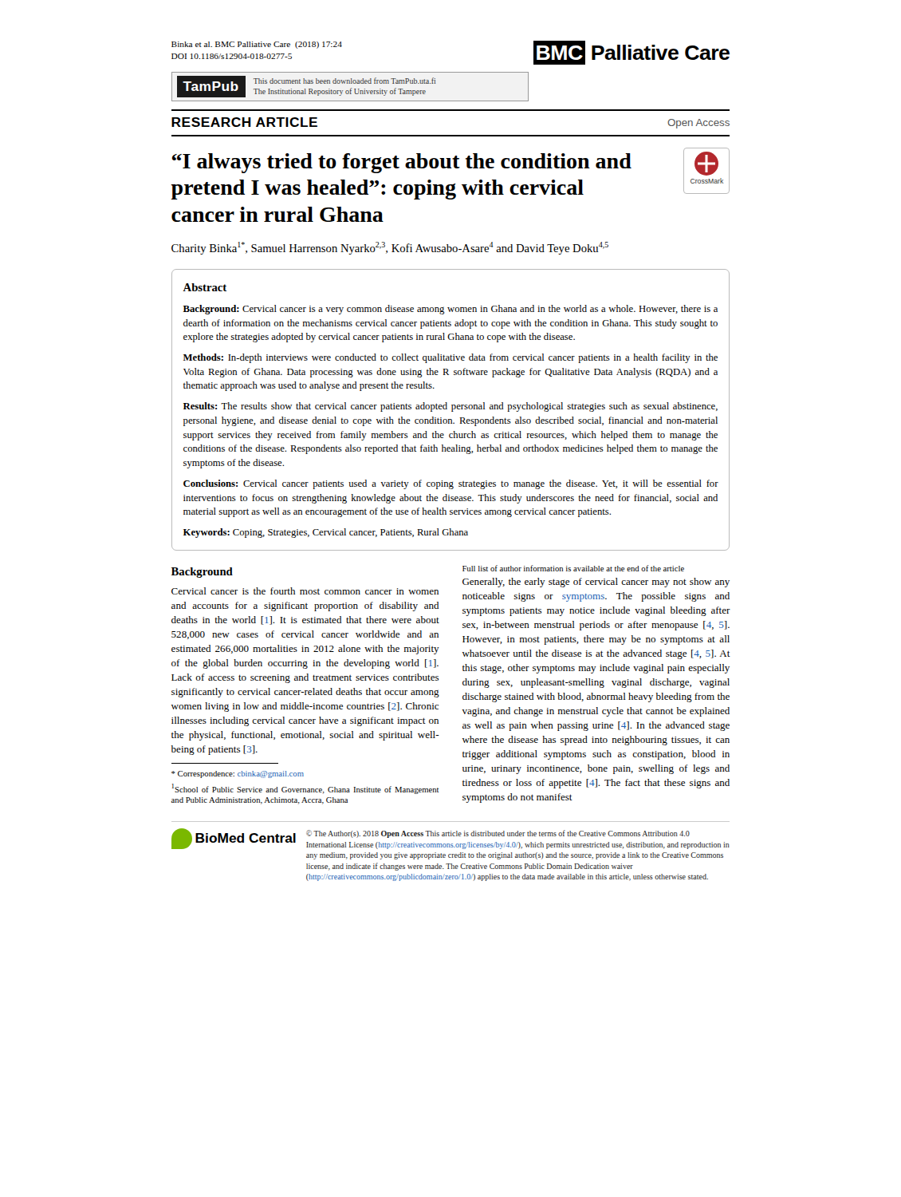Binka et al. BMC Palliative Care (2018) 17:24
DOI 10.1186/s12904-018-0277-5
BMC Palliative Care
TamPub
This document has been downloaded from TamPub.uta.fi
The Institutional Repository of University of Tampere
RESEARCH ARTICLE
Open Access
CrossMark
“I always tried to forget about the condition and pretend I was healed”: coping with cervical cancer in rural Ghana
Charity Binka1*, Samuel Harrenson Nyarko2,3, Kofi Awusabo-Asare4 and David Teye Doku4,5
Abstract
Background: Cervical cancer is a very common disease among women in Ghana and in the world as a whole. However, there is a dearth of information on the mechanisms cervical cancer patients adopt to cope with the condition in Ghana. This study sought to explore the strategies adopted by cervical cancer patients in rural Ghana to cope with the disease.
Methods: In-depth interviews were conducted to collect qualitative data from cervical cancer patients in a health facility in the Volta Region of Ghana. Data processing was done using the R software package for Qualitative Data Analysis (RQDA) and a thematic approach was used to analyse and present the results.
Results: The results show that cervical cancer patients adopted personal and psychological strategies such as sexual abstinence, personal hygiene, and disease denial to cope with the condition. Respondents also described social, financial and non-material support services they received from family members and the church as critical resources, which helped them to manage the conditions of the disease. Respondents also reported that faith healing, herbal and orthodox medicines helped them to manage the symptoms of the disease.
Conclusions: Cervical cancer patients used a variety of coping strategies to manage the disease. Yet, it will be essential for interventions to focus on strengthening knowledge about the disease. This study underscores the need for financial, social and material support as well as an encouragement of the use of health services among cervical cancer patients.
Keywords: Coping, Strategies, Cervical cancer, Patients, Rural Ghana
Background
Cervical cancer is the fourth most common cancer in women and accounts for a significant proportion of disability and deaths in the world [1]. It is estimated that there were about 528,000 new cases of cervical cancer worldwide and an estimated 266,000 mortalities in 2012 alone with the majority of the global burden occurring in the developing world [1]. Lack of access to screening and treatment services contributes significantly to cervical cancer-related deaths that occur among women living in low and middle-income countries [2]. Chronic illnesses including cervical cancer have a significant impact on the physical, functional, emotional, social and spiritual well-being of patients [3].
* Correspondence: cbinka@gmail.com
1School of Public Service and Governance, Ghana Institute of Management and Public Administration, Achimota, Accra, Ghana
Full list of author information is available at the end of the article
Generally, the early stage of cervical cancer may not show any noticeable signs or symptoms. The possible signs and symptoms patients may notice include vaginal bleeding after sex, in-between menstrual periods or after menopause [4, 5]. However, in most patients, there may be no symptoms at all whatsoever until the disease is at the advanced stage [4, 5]. At this stage, other symptoms may include vaginal pain especially during sex, unpleasant-smelling vaginal discharge, vaginal discharge stained with blood, abnormal heavy bleeding from the vagina, and change in menstrual cycle that cannot be explained as well as pain when passing urine [4]. In the advanced stage where the disease has spread into neighbouring tissues, it can trigger additional symptoms such as constipation, blood in urine, urinary incontinence, bone pain, swelling of legs and tiredness or loss of appetite [4]. The fact that these signs and symptoms do not manifest
BioMed Central
© The Author(s). 2018 Open Access This article is distributed under the terms of the Creative Commons Attribution 4.0 International License (http://creativecommons.org/licenses/by/4.0/), which permits unrestricted use, distribution, and reproduction in any medium, provided you give appropriate credit to the original author(s) and the source, provide a link to the Creative Commons license, and indicate if changes were made. The Creative Commons Public Domain Dedication waiver (http://creativecommons.org/publicdomain/zero/1.0/) applies to the data made available in this article, unless otherwise stated.